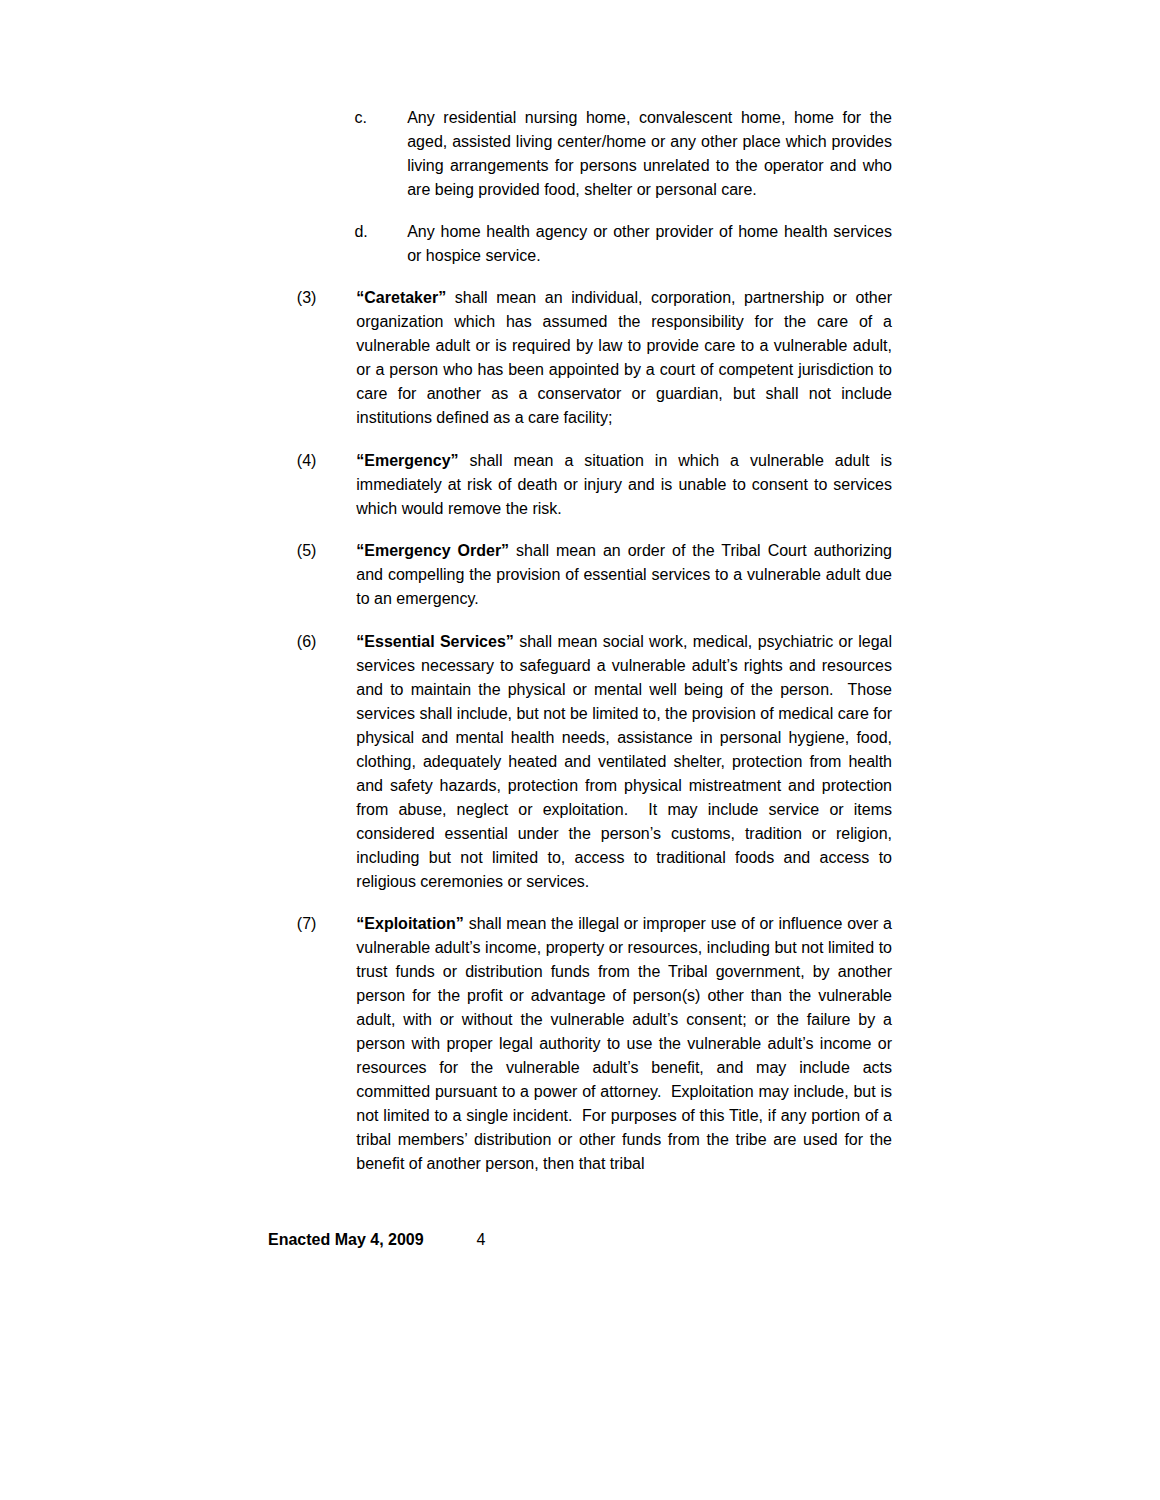c.
Any residential nursing home, convalescent home, home for the aged, assisted living center/home or any other place which provides living arrangements for persons unrelated to the operator and who are being provided food, shelter or personal care.
d.
Any home health agency or other provider of home health services or hospice service.
(3)
“Caretaker” shall mean an individual, corporation, partnership or other organization which has assumed the responsibility for the care of a vulnerable adult or is required by law to provide care to a vulnerable adult, or a person who has been appointed by a court of competent jurisdiction to care for another as a conservator or guardian, but shall not include institutions defined as a care facility;
(4)
“Emergency” shall mean a situation in which a vulnerable adult is immediately at risk of death or injury and is unable to consent to services which would remove the risk.
(5)
“Emergency Order” shall mean an order of the Tribal Court authorizing and compelling the provision of essential services to a vulnerable adult due to an emergency.
(6)
“Essential Services” shall mean social work, medical, psychiatric or legal services necessary to safeguard a vulnerable adult’s rights and resources and to maintain the physical or mental well being of the person. Those services shall include, but not be limited to, the provision of medical care for physical and mental health needs, assistance in personal hygiene, food, clothing, adequately heated and ventilated shelter, protection from health and safety hazards, protection from physical mistreatment and protection from abuse, neglect or exploitation. It may include service or items considered essential under the person’s customs, tradition or religion, including but not limited to, access to traditional foods and access to religious ceremonies or services.
(7)
“Exploitation” shall mean the illegal or improper use of or influence over a vulnerable adult’s income, property or resources, including but not limited to trust funds or distribution funds from the Tribal government, by another person for the profit or advantage of person(s) other than the vulnerable adult, with or without the vulnerable adult’s consent; or the failure by a person with proper legal authority to use the vulnerable adult’s income or resources for the vulnerable adult’s benefit, and may include acts committed pursuant to a power of attorney. Exploitation may include, but is not limited to a single incident. For purposes of this Title, if any portion of a tribal members’ distribution or other funds from the tribe are used for the benefit of another person, then that tribal
Enacted May 4, 2009 4